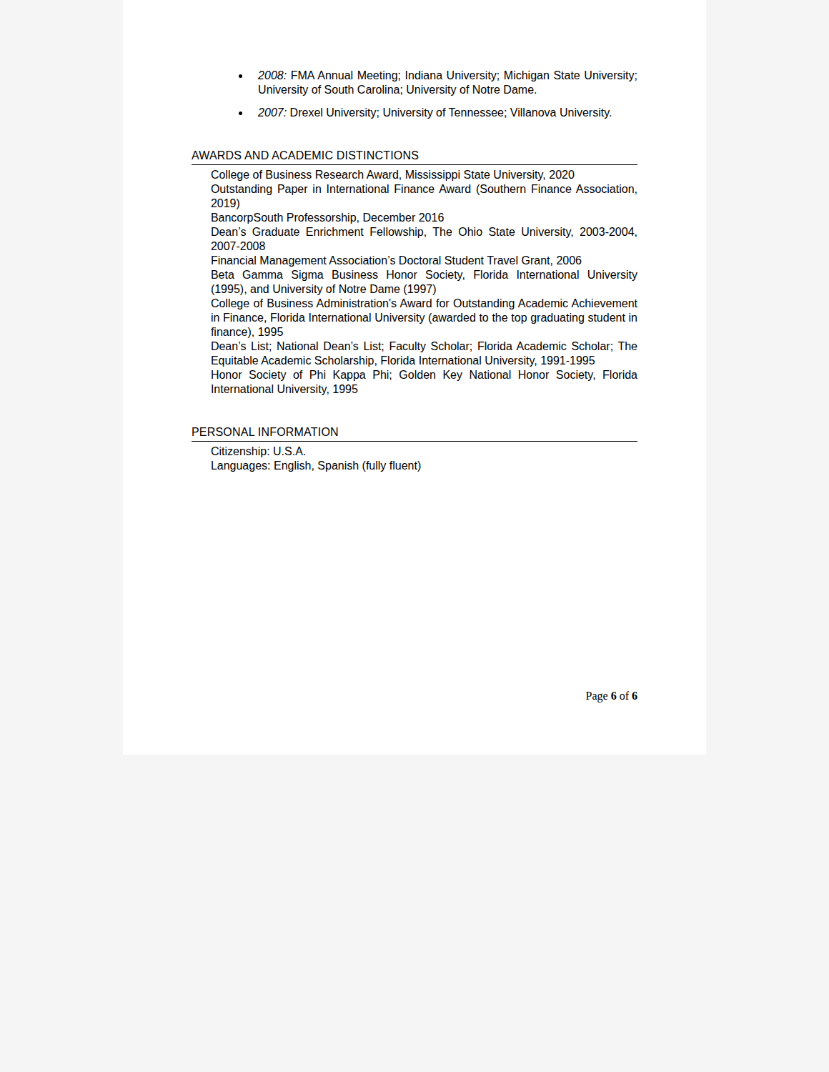2008: FMA Annual Meeting; Indiana University; Michigan State University; University of South Carolina; University of Notre Dame.
2007: Drexel University; University of Tennessee; Villanova University.
AWARDS AND ACADEMIC DISTINCTIONS
College of Business Research Award, Mississippi State University, 2020
Outstanding Paper in International Finance Award (Southern Finance Association, 2019)
BancorpSouth Professorship, December 2016
Dean’s Graduate Enrichment Fellowship, The Ohio State University, 2003-2004, 2007-2008
Financial Management Association’s Doctoral Student Travel Grant, 2006
Beta Gamma Sigma Business Honor Society, Florida International University (1995), and University of Notre Dame (1997)
College of Business Administration's Award for Outstanding Academic Achievement in Finance, Florida International University (awarded to the top graduating student in finance), 1995
Dean’s List; National Dean’s List; Faculty Scholar; Florida Academic Scholar; The Equitable Academic Scholarship, Florida International University, 1991-1995
Honor Society of Phi Kappa Phi; Golden Key National Honor Society, Florida International University, 1995
PERSONAL INFORMATION
Citizenship: U.S.A.
Languages: English, Spanish (fully fluent)
Page 6 of 6